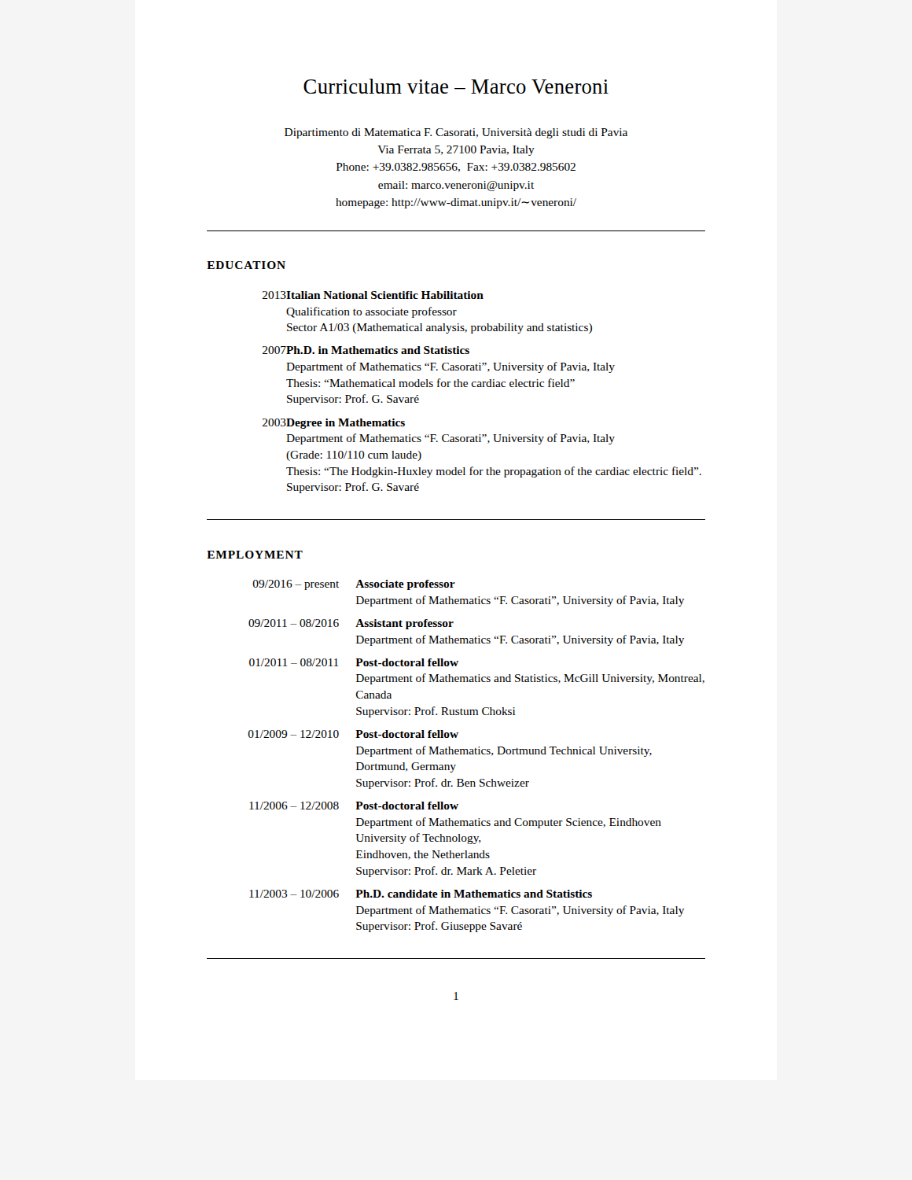Curriculum vitae – Marco Veneroni
Dipartimento di Matematica F. Casorati, Università degli studi di Pavia
Via Ferrata 5, 27100 Pavia, Italy
Phone: +39.0382.985656, Fax: +39.0382.985602
email: marco.veneroni@unipv.it
homepage: http://www-dimat.unipv.it/∼veneroni/
EDUCATION
| 2013 | Italian National Scientific Habilitation Qualification to associate professor Sector A1/03 (Mathematical analysis, probability and statistics) |
| 2007 | Ph.D. in Mathematics and Statistics Department of Mathematics “F. Casorati”, University of Pavia, Italy Thesis: “Mathematical models for the cardiac electric field” Supervisor: Prof. G. Savaré |
| 2003 | Degree in Mathematics Department of Mathematics “F. Casorati”, University of Pavia, Italy (Grade: 110/110 cum laude) Thesis: “The Hodgkin-Huxley model for the propagation of the cardiac electric field”. Supervisor: Prof. G. Savaré |
EMPLOYMENT
| 09/2016 – present | Associate professor Department of Mathematics “F. Casorati”, University of Pavia, Italy |
| 09/2011 – 08/2016 | Assistant professor Department of Mathematics “F. Casorati”, University of Pavia, Italy |
| 01/2011 – 08/2011 | Post-doctoral fellow Department of Mathematics and Statistics, McGill University, Montreal, Canada Supervisor: Prof. Rustum Choksi |
| 01/2009 – 12/2010 | Post-doctoral fellow Department of Mathematics, Dortmund Technical University, Dortmund, Germany Supervisor: Prof. dr. Ben Schweizer |
| 11/2006 – 12/2008 | Post-doctoral fellow Department of Mathematics and Computer Science, Eindhoven University of Technology, Eindhoven, the Netherlands Supervisor: Prof. dr. Mark A. Peletier |
| 11/2003 – 10/2006 | Ph.D. candidate in Mathematics and Statistics Department of Mathematics “F. Casorati”, University of Pavia, Italy Supervisor: Prof. Giuseppe Savaré |
1